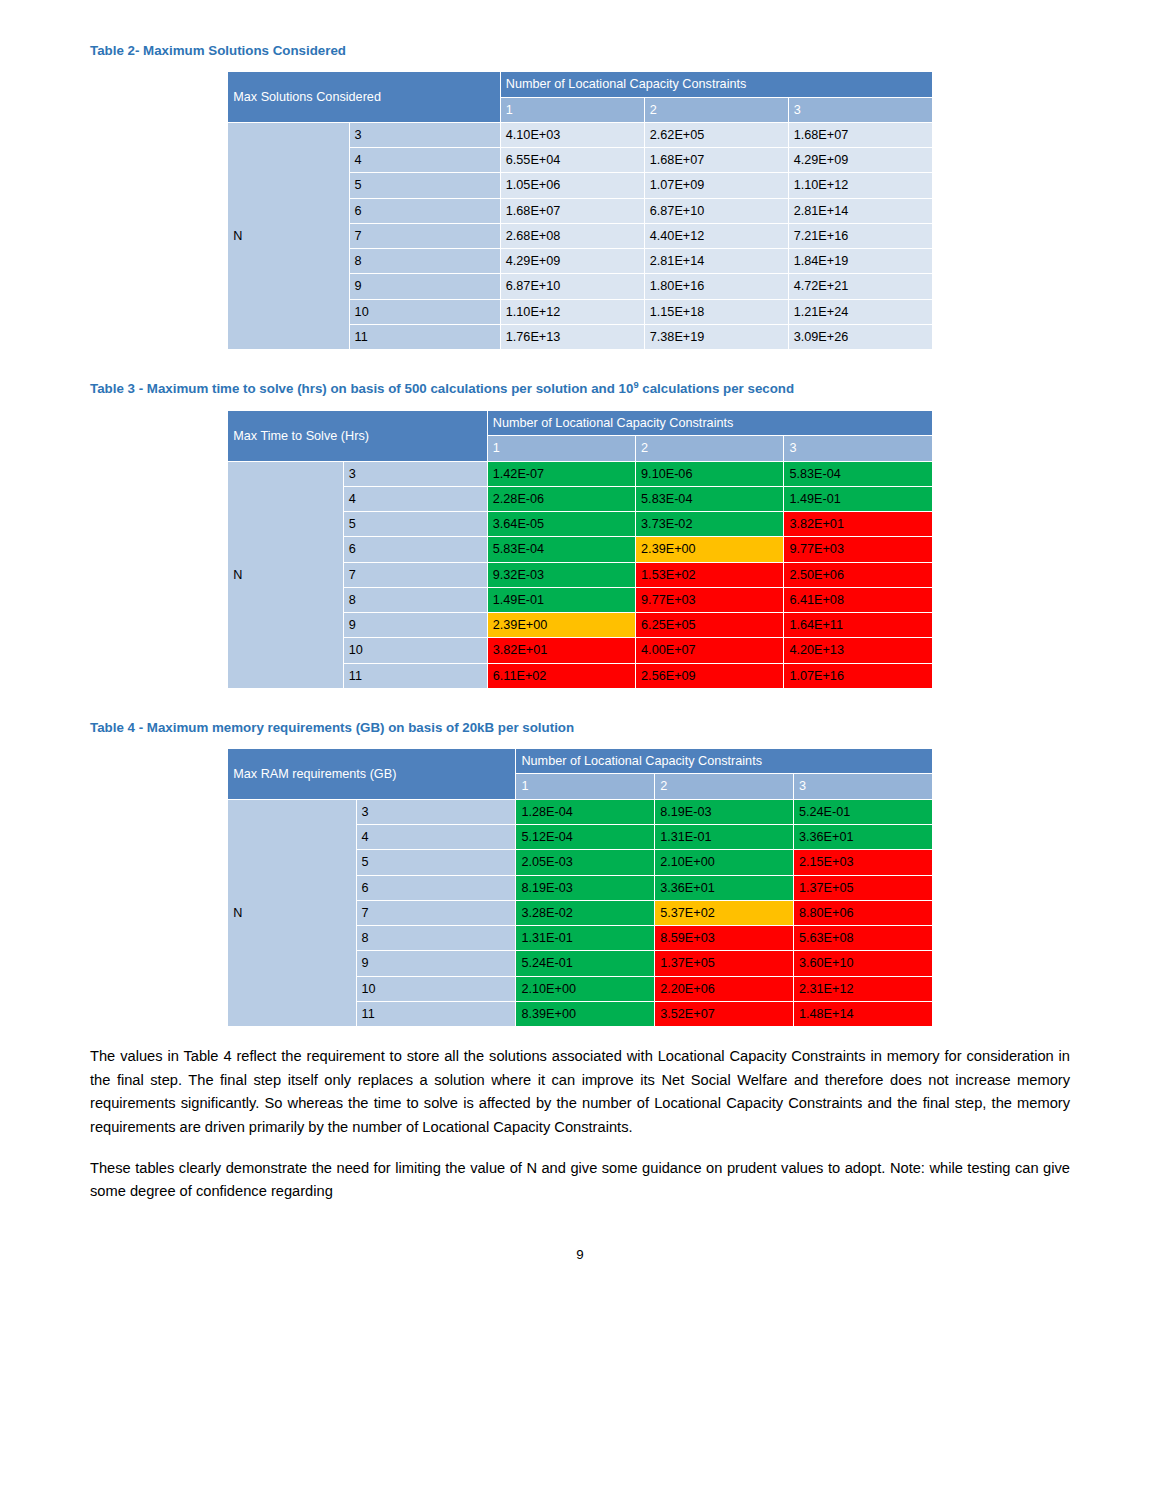Table 2- Maximum Solutions Considered
| Max Solutions Considered | Number of Locational Capacity Constraints |
| 1 | 2 | 3 |
| N | 3 | 4.10E+03 | 2.62E+05 | 1.68E+07 |
| 4 | 6.55E+04 | 1.68E+07 | 4.29E+09 |
| 5 | 1.05E+06 | 1.07E+09 | 1.10E+12 |
| 6 | 1.68E+07 | 6.87E+10 | 2.81E+14 |
| 7 | 2.68E+08 | 4.40E+12 | 7.21E+16 |
| 8 | 4.29E+09 | 2.81E+14 | 1.84E+19 |
| 9 | 6.87E+10 | 1.80E+16 | 4.72E+21 |
| 10 | 1.10E+12 | 1.15E+18 | 1.21E+24 |
| 11 | 1.76E+13 | 7.38E+19 | 3.09E+26 |
Table 3 - Maximum time to solve (hrs) on basis of 500 calculations per solution and 109 calculations per second
| Max Time to Solve (Hrs) | Number of Locational Capacity Constraints |
| 1 | 2 | 3 |
| N | 3 | 1.42E-07 | 9.10E-06 | 5.83E-04 |
| 4 | 2.28E-06 | 5.83E-04 | 1.49E-01 |
| 5 | 3.64E-05 | 3.73E-02 | 3.82E+01 |
| 6 | 5.83E-04 | 2.39E+00 | 9.77E+03 |
| 7 | 9.32E-03 | 1.53E+02 | 2.50E+06 |
| 8 | 1.49E-01 | 9.77E+03 | 6.41E+08 |
| 9 | 2.39E+00 | 6.25E+05 | 1.64E+11 |
| 10 | 3.82E+01 | 4.00E+07 | 4.20E+13 |
| 11 | 6.11E+02 | 2.56E+09 | 1.07E+16 |
Table 4 - Maximum memory requirements (GB) on basis of 20kB per solution
| Max RAM requirements (GB) | Number of Locational Capacity Constraints |
| 1 | 2 | 3 |
| N | 3 | 1.28E-04 | 8.19E-03 | 5.24E-01 |
| 4 | 5.12E-04 | 1.31E-01 | 3.36E+01 |
| 5 | 2.05E-03 | 2.10E+00 | 2.15E+03 |
| 6 | 8.19E-03 | 3.36E+01 | 1.37E+05 |
| 7 | 3.28E-02 | 5.37E+02 | 8.80E+06 |
| 8 | 1.31E-01 | 8.59E+03 | 5.63E+08 |
| 9 | 5.24E-01 | 1.37E+05 | 3.60E+10 |
| 10 | 2.10E+00 | 2.20E+06 | 2.31E+12 |
| 11 | 8.39E+00 | 3.52E+07 | 1.48E+14 |
The values in Table 4 reflect the requirement to store all the solutions associated with Locational Capacity Constraints in memory for consideration in the final step. The final step itself only replaces a solution where it can improve its Net Social Welfare and therefore does not increase memory requirements significantly. So whereas the time to solve is affected by the number of Locational Capacity Constraints and the final step, the memory requirements are driven primarily by the number of Locational Capacity Constraints.
These tables clearly demonstrate the need for limiting the value of N and give some guidance on prudent values to adopt. Note: while testing can give some degree of confidence regarding
9